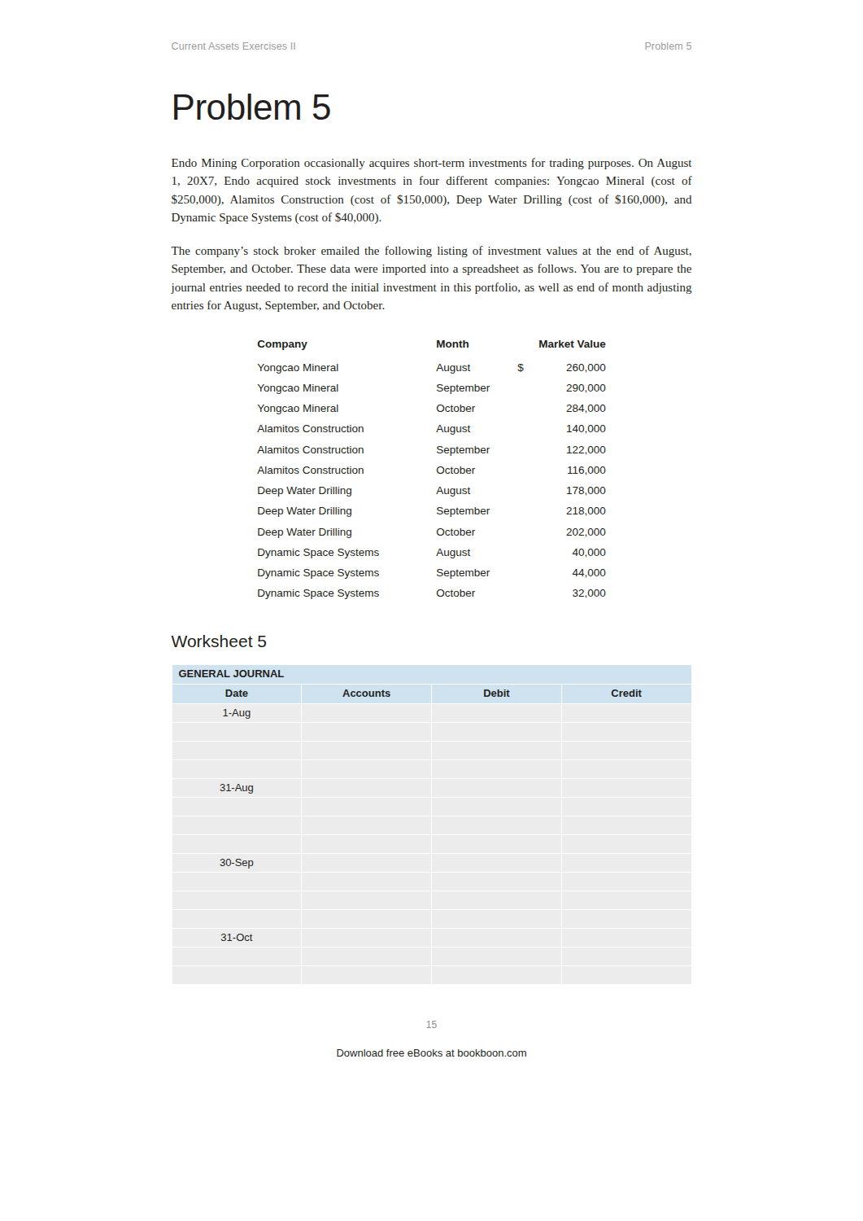Current Assets Exercises II Problem 5
Problem 5
Endo Mining Corporation occasionally acquires short-term investments for trading purposes. On August 1, 20X7, Endo acquired stock investments in four different companies: Yongcao Mineral (cost of $250,000), Alamitos Construction (cost of $150,000), Deep Water Drilling (cost of $160,000), and Dynamic Space Systems (cost of $40,000).
The company’s stock broker emailed the following listing of investment values at the end of August, September, and October. These data were imported into a spreadsheet as follows. You are to prepare the journal entries needed to record the initial investment in this portfolio, as well as end of month adjusting entries for August, September, and October.
| Company | Month | Market Value |
| --- | --- | --- |
| Yongcao Mineral | August | $ | 260,000 |
| Yongcao Mineral | September | | 290,000 |
| Yongcao Mineral | October | | 284,000 |
| Alamitos Construction | August | | 140,000 |
| Alamitos Construction | September | | 122,000 |
| Alamitos Construction | October | | 116,000 |
| Deep Water Drilling | August | | 178,000 |
| Deep Water Drilling | September | | 218,000 |
| Deep Water Drilling | October | | 202,000 |
| Dynamic Space Systems | August | | 40,000 |
| Dynamic Space Systems | September | | 44,000 |
| Dynamic Space Systems | October | | 32,000 |
Worksheet 5
| GENERAL JOURNAL |
| Date | Accounts | Debit | Credit |
| 1-Aug | | | |
| 31-Aug | | | |
| 30-Sep | | | |
| 31-Oct | | | |
15
Download free eBooks at bookboon.com